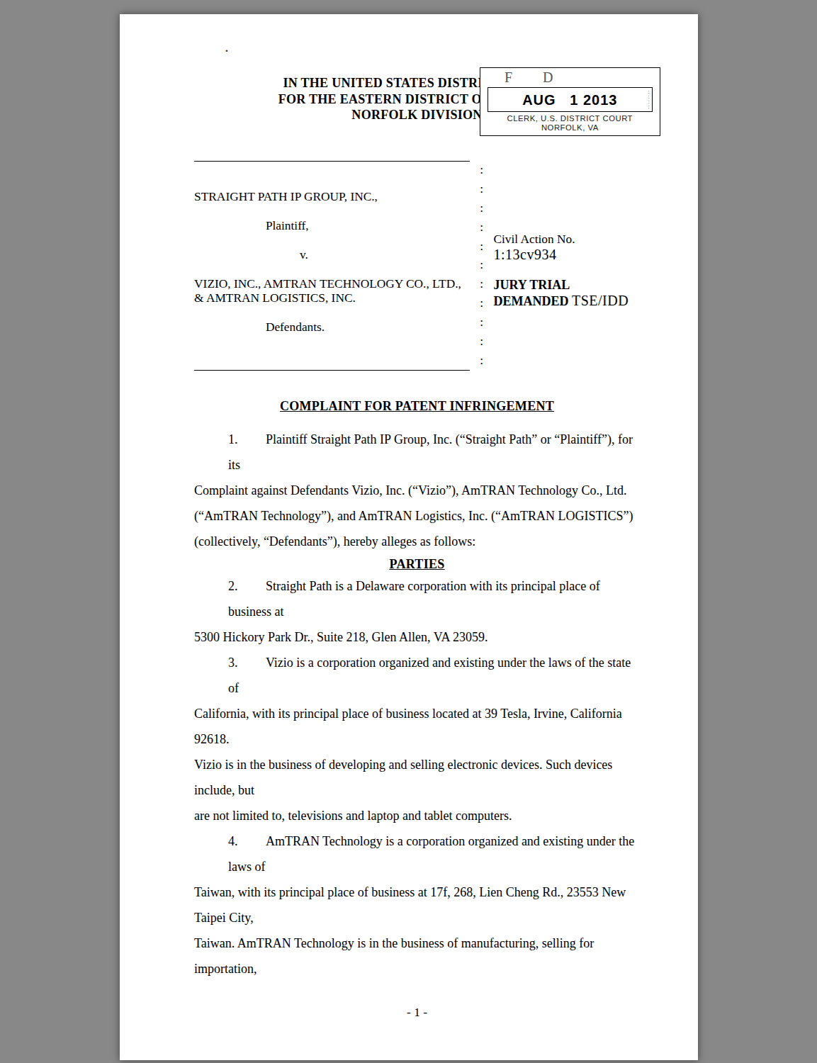.
IN THE UNITED STATES DISTRICT COURT
FOR THE EASTERN DISTRICT OF VIRGINIA
NORFOLK DIVISION
F D
:
:
:
:
AUG 1 2013
CLERK, U.S. DISTRICT COURT
NORFOLK, VA
| STRAIGHT PATH IP GROUP, INC., Plaintiff, v. VIZIO, INC., AMTRAN TECHNOLOGY CO., LTD., & AMTRAN LOGISTICS, INC. Defendants. | : : : : : : : : : : : | Civil Action No. 1:13cv934 JURY TRIAL DEMANDED TSE/IDD |
COMPLAINT FOR PATENT INFRINGEMENT
1. Plaintiff Straight Path IP Group, Inc. (“Straight Path” or “Plaintiff”), for its
Complaint against Defendants Vizio, Inc. (“Vizio”), AmTRAN Technology Co., Ltd.
(“AmTRAN Technology”), and AmTRAN Logistics, Inc. (“AmTRAN LOGISTICS”)
(collectively, “Defendants”), hereby alleges as follows:
PARTIES
2. Straight Path is a Delaware corporation with its principal place of business at
5300 Hickory Park Dr., Suite 218, Glen Allen, VA 23059.
3. Vizio is a corporation organized and existing under the laws of the state of
California, with its principal place of business located at 39 Tesla, Irvine, California 92618.
Vizio is in the business of developing and selling electronic devices. Such devices include, but
are not limited to, televisions and laptop and tablet computers.
4. AmTRAN Technology is a corporation organized and existing under the laws of
Taiwan, with its principal place of business at 17f, 268, Lien Cheng Rd., 23553 New Taipei City,
Taiwan. AmTRAN Technology is in the business of manufacturing, selling for importation,
- 1 -